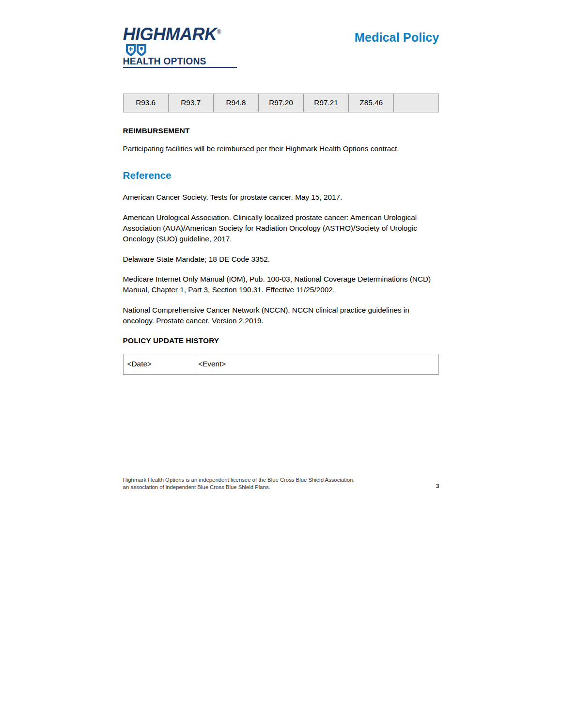HIGHMARK®
HEALTH OPTIONS
Medical Policy
| R93.6 | R93.7 | R94.8 | R97.20 | R97.21 | Z85.46 | |
REIMBURSEMENT
Participating facilities will be reimbursed per their Highmark Health Options contract.
Reference
American Cancer Society. Tests for prostate cancer. May 15, 2017.
American Urological Association. Clinically localized prostate cancer: American Urological Association (AUA)/American Society for Radiation Oncology (ASTRO)/Society of Urologic Oncology (SUO) guideline, 2017.
Delaware State Mandate; 18 DE Code 3352.
Medicare Internet Only Manual (IOM), Pub. 100-03, National Coverage Determinations (NCD) Manual, Chapter 1, Part 3, Section 190.31. Effective 11/25/2002.
National Comprehensive Cancer Network (NCCN). NCCN clinical practice guidelines in oncology. Prostate cancer. Version 2.2019.
POLICY UPDATE HISTORY
| <Date> | <Event> |
Highmark Health Options is an independent licensee of the Blue Cross Blue Shield Association,
an association of independent Blue Cross Blue Shield Plans.
3